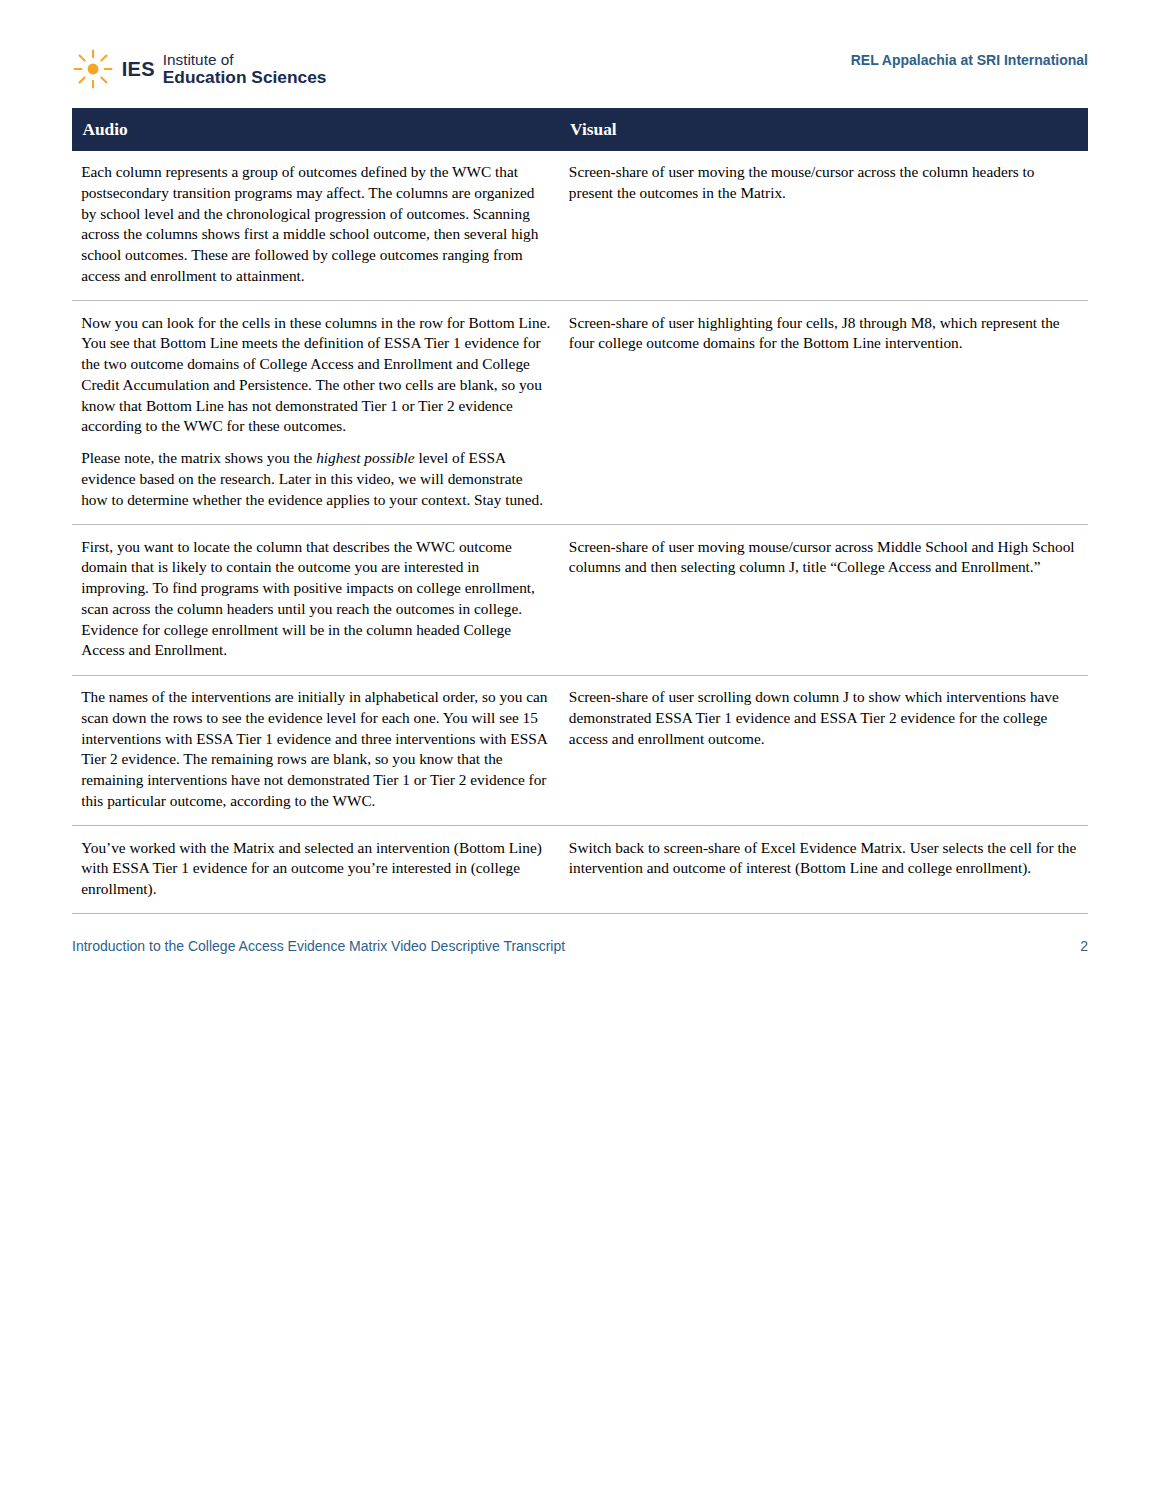IES Institute of
Education Sciences
REL Appalachia at SRI International
| Audio | Visual |
| --- | --- |
| Each column represents a group of outcomes defined by the WWC that postsecondary transition programs may affect. The columns are organized by school level and the chronological progression of outcomes. Scanning across the columns shows first a middle school outcome, then several high school outcomes. These are followed by college outcomes ranging from access and enrollment to attainment. | Screen-share of user moving the mouse/cursor across the column headers to present the outcomes in the Matrix. |
| Now you can look for the cells in these columns in the row for Bottom Line. You see that Bottom Line meets the definition of ESSA Tier 1 evidence for the two outcome domains of College Access and Enrollment and College Credit Accumulation and Persistence. The other two cells are blank, so you know that Bottom Line has not demonstrated Tier 1 or Tier 2 evidence according to the WWC for these outcomes. Please note, the matrix shows you the highest possible level of ESSA evidence based on the research. Later in this video, we will demonstrate how to determine whether the evidence applies to your context. Stay tuned. | Screen-share of user highlighting four cells, J8 through M8, which represent the four college outcome domains for the Bottom Line intervention. |
| First, you want to locate the column that describes the WWC outcome domain that is likely to contain the outcome you are interested in improving. To find programs with positive impacts on college enrollment, scan across the column headers until you reach the outcomes in college. Evidence for college enrollment will be in the column headed College Access and Enrollment. | Screen-share of user moving mouse/cursor across Middle School and High School columns and then selecting column J, title “College Access and Enrollment.” |
| The names of the interventions are initially in alphabetical order, so you can scan down the rows to see the evidence level for each one. You will see 15 interventions with ESSA Tier 1 evidence and three interventions with ESSA Tier 2 evidence. The remaining rows are blank, so you know that the remaining interventions have not demonstrated Tier 1 or Tier 2 evidence for this particular outcome, according to the WWC. | Screen-share of user scrolling down column J to show which interventions have demonstrated ESSA Tier 1 evidence and ESSA Tier 2 evidence for the college access and enrollment outcome. |
| You’ve worked with the Matrix and selected an intervention (Bottom Line) with ESSA Tier 1 evidence for an outcome you’re interested in (college enrollment). | Switch back to screen-share of Excel Evidence Matrix. User selects the cell for the intervention and outcome of interest (Bottom Line and college enrollment). |
Introduction to the College Access Evidence Matrix Video Descriptive Transcript 2